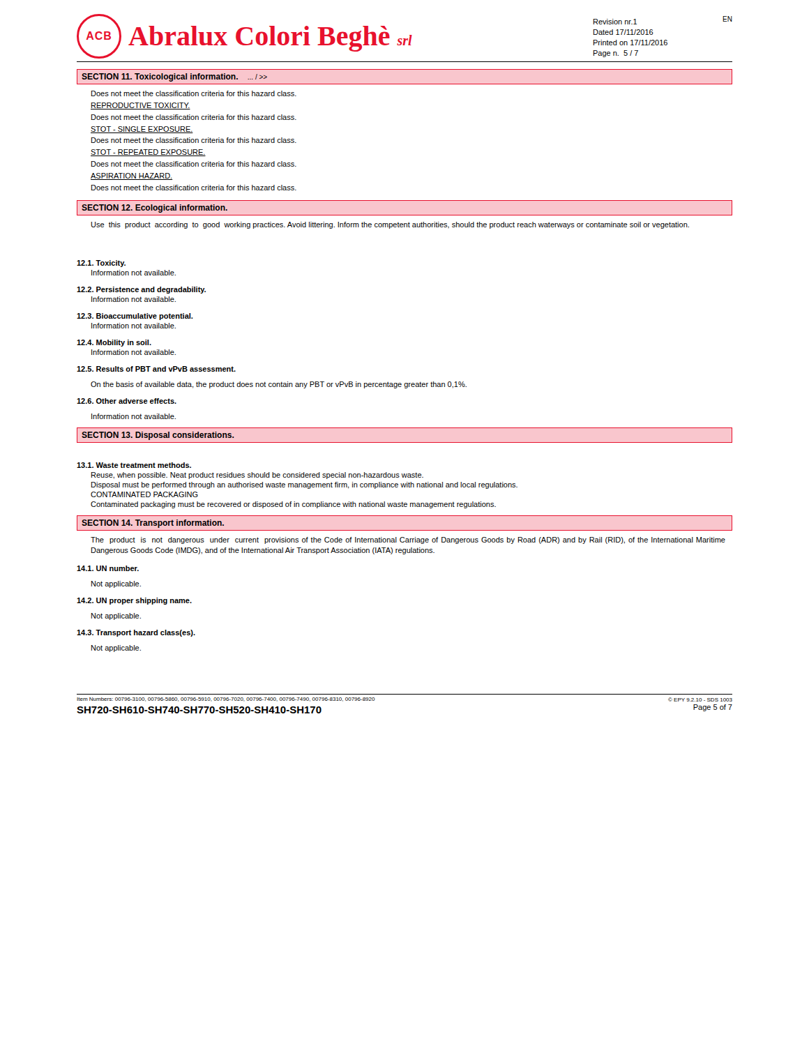EN
ACB
Abralux Colori Beghè srl
Revision nr.1
Dated 17/11/2016
Printed on 17/11/2016
Page n. 5 / 7
SECTION 11. Toxicological information. ... / >>
Does not meet the classification criteria for this hazard class.
REPRODUCTIVE TOXICITY.
Does not meet the classification criteria for this hazard class.
STOT - SINGLE EXPOSURE.
Does not meet the classification criteria for this hazard class.
STOT - REPEATED EXPOSURE.
Does not meet the classification criteria for this hazard class.
ASPIRATION HAZARD.
Does not meet the classification criteria for this hazard class.
SECTION 12. Ecological information.
Use this product according to good working practices. Avoid littering. Inform the competent authorities, should the product reach waterways or contaminate soil or vegetation.
12.1. Toxicity.
Information not available.
12.2. Persistence and degradability.
Information not available.
12.3. Bioaccumulative potential.
Information not available.
12.4. Mobility in soil.
Information not available.
12.5. Results of PBT and vPvB assessment.
On the basis of available data, the product does not contain any PBT or vPvB in percentage greater than 0,1%.
12.6. Other adverse effects.
Information not available.
SECTION 13. Disposal considerations.
13.1. Waste treatment methods.
Reuse, when possible. Neat product residues should be considered special non-hazardous waste.
Disposal must be performed through an authorised waste management firm, in compliance with national and local regulations.
CONTAMINATED PACKAGING
Contaminated packaging must be recovered or disposed of in compliance with national waste management regulations.
SECTION 14. Transport information.
The product is not dangerous under current provisions of the Code of International Carriage of Dangerous Goods by Road (ADR) and by Rail (RID), of the International Maritime Dangerous Goods Code (IMDG), and of the International Air Transport Association (IATA) regulations.
14.1. UN number.
Not applicable.
14.2. UN proper shipping name.
Not applicable.
14.3. Transport hazard class(es).
Not applicable.
Item Numbers: 00796-3100, 00796-5860, 00796-5910, 00796-7020, 00796-7400, 00796-7490, 00796-8310, 00796-8920
© EPY 9.2.10 - SDS 1003
Page 5 of 7
SH720-SH610-SH740-SH770-SH520-SH410-SH170